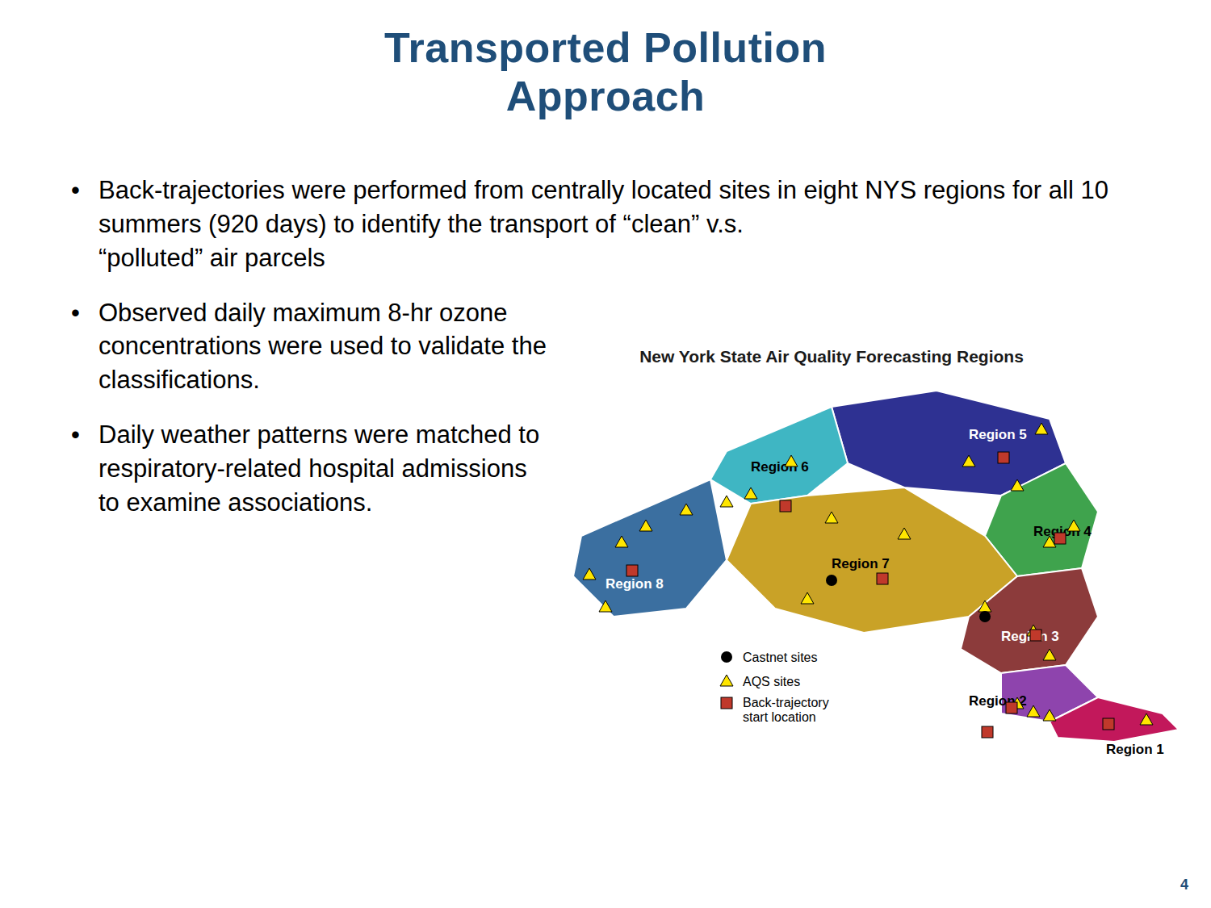Transported Pollution
Approach
Back-trajectories were performed from centrally located sites in eight NYS regions for all 10 summers (920 days) to identify the transport of “clean” v.s. “polluted” air parcels
Observed daily maximum 8-hr ozone concentrations were used to validate the classifications.
Daily weather patterns were matched to respiratory-related hospital admissions to examine associations.
New York State Air Quality Forecasting Regions
Region 5 Region 6 Region 4 Region 7 Region 8 Region 3 Region 2 Region 1 Castnet sites AQS sites Back-trajectory start location
4